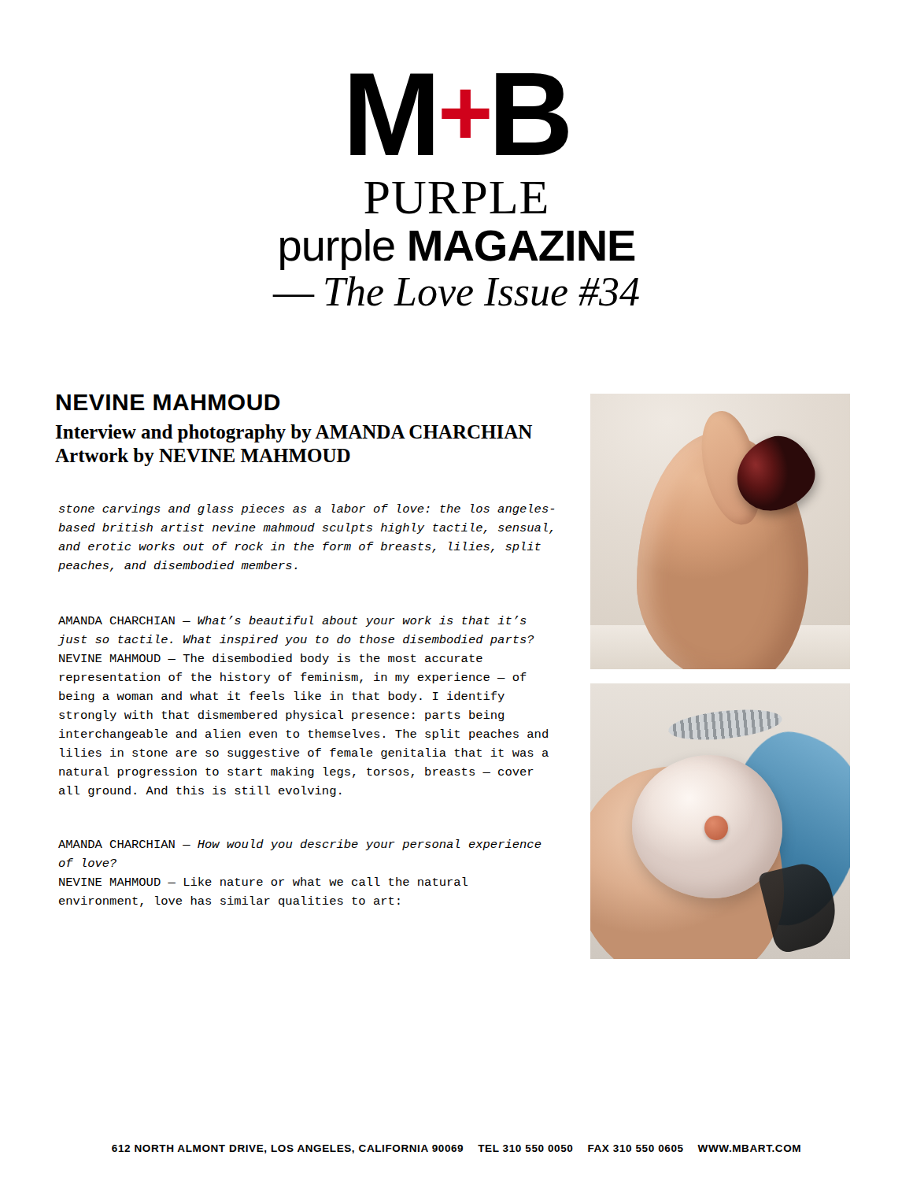M+B
PURPLE
purple MAGAZINE
— The Love Issue #34
NEVINE MAHMOUD
Interview and photography by AMANDA CHARCHIAN
Artwork by NEVINE MAHMOUD
stone carvings and glass pieces as a labor of love: the los angeles-based british artist nevine mahmoud sculpts highly tactile, sensual, and erotic works out of rock in the form of breasts, lilies, split peaches, and disembodied members.
AMANDA CHARCHIAN — What’s beautiful about your work is that it’s just so tactile. What inspired you to do those disembodied parts?
NEVINE MAHMOUD — The disembodied body is the most accurate representation of the history of feminism, in my experience — of being a woman and what it feels like in that body. I identify strongly with that dismembered physical presence: parts being interchangeable and alien even to themselves. The split peaches and lilies in stone are so suggestive of female genitalia that it was a natural progression to start making legs, torsos, breasts — cover all ground. And this is still evolving.
AMANDA CHARCHIAN — How would you describe your personal experience of love?
NEVINE MAHMOUD — Like nature or what we call the natural environment, love has similar qualities to art:
612 NORTH ALMONT DRIVE, LOS ANGELES, CALIFORNIA 90069 TEL 310 550 0050 FAX 310 550 0605 WWW.MBART.COM